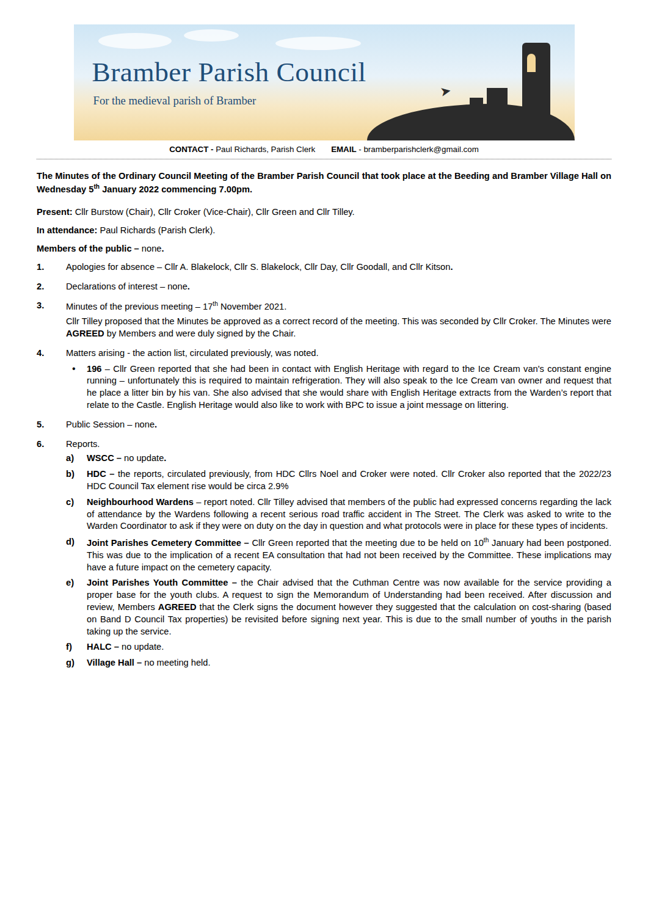Bramber Parish Council
For the medieval parish of Bramber
➤
CONTACT - Paul Richards, Parish Clerk EMAIL - bramberparishclerk@gmail.com
The Minutes of the Ordinary Council Meeting of the Bramber Parish Council that took place at the Beeding and Bramber Village Hall on Wednesday 5th January 2022 commencing 7.00pm.
Present: Cllr Burstow (Chair), Cllr Croker (Vice-Chair), Cllr Green and Cllr Tilley.
In attendance: Paul Richards (Parish Clerk).
Members of the public – none.
Apologies for absence – Cllr A. Blakelock, Cllr S. Blakelock, Cllr Day, Cllr Goodall, and Cllr Kitson.
Declarations of interest – none.
Minutes of the previous meeting – 17th November 2021.
Cllr Tilley proposed that the Minutes be approved as a correct record of the meeting. This was seconded by Cllr Croker. The Minutes were AGREED by Members and were duly signed by the Chair.
Matters arising - the action list, circulated previously, was noted.
196 – Cllr Green reported that she had been in contact with English Heritage with regard to the Ice Cream van's constant engine running – unfortunately this is required to maintain refrigeration. They will also speak to the Ice Cream van owner and request that he place a litter bin by his van. She also advised that she would share with English Heritage extracts from the Warden’s report that relate to the Castle. English Heritage would also like to work with BPC to issue a joint message on littering.
Public Session – none.
Reports.
WSCC – no update.
HDC – the reports, circulated previously, from HDC Cllrs Noel and Croker were noted. Cllr Croker also reported that the 2022/23 HDC Council Tax element rise would be circa 2.9%
Neighbourhood Wardens – report noted. Cllr Tilley advised that members of the public had expressed concerns regarding the lack of attendance by the Wardens following a recent serious road traffic accident in The Street. The Clerk was asked to write to the Warden Coordinator to ask if they were on duty on the day in question and what protocols were in place for these types of incidents.
Joint Parishes Cemetery Committee – Cllr Green reported that the meeting due to be held on 10th January had been postponed. This was due to the implication of a recent EA consultation that had not been received by the Committee. These implications may have a future impact on the cemetery capacity.
Joint Parishes Youth Committee – the Chair advised that the Cuthman Centre was now available for the service providing a proper base for the youth clubs. A request to sign the Memorandum of Understanding had been received. After discussion and review, Members AGREED that the Clerk signs the document however they suggested that the calculation on cost-sharing (based on Band D Council Tax properties) be revisited before signing next year. This is due to the small number of youths in the parish taking up the service.
HALC – no update.
Village Hall – no meeting held.